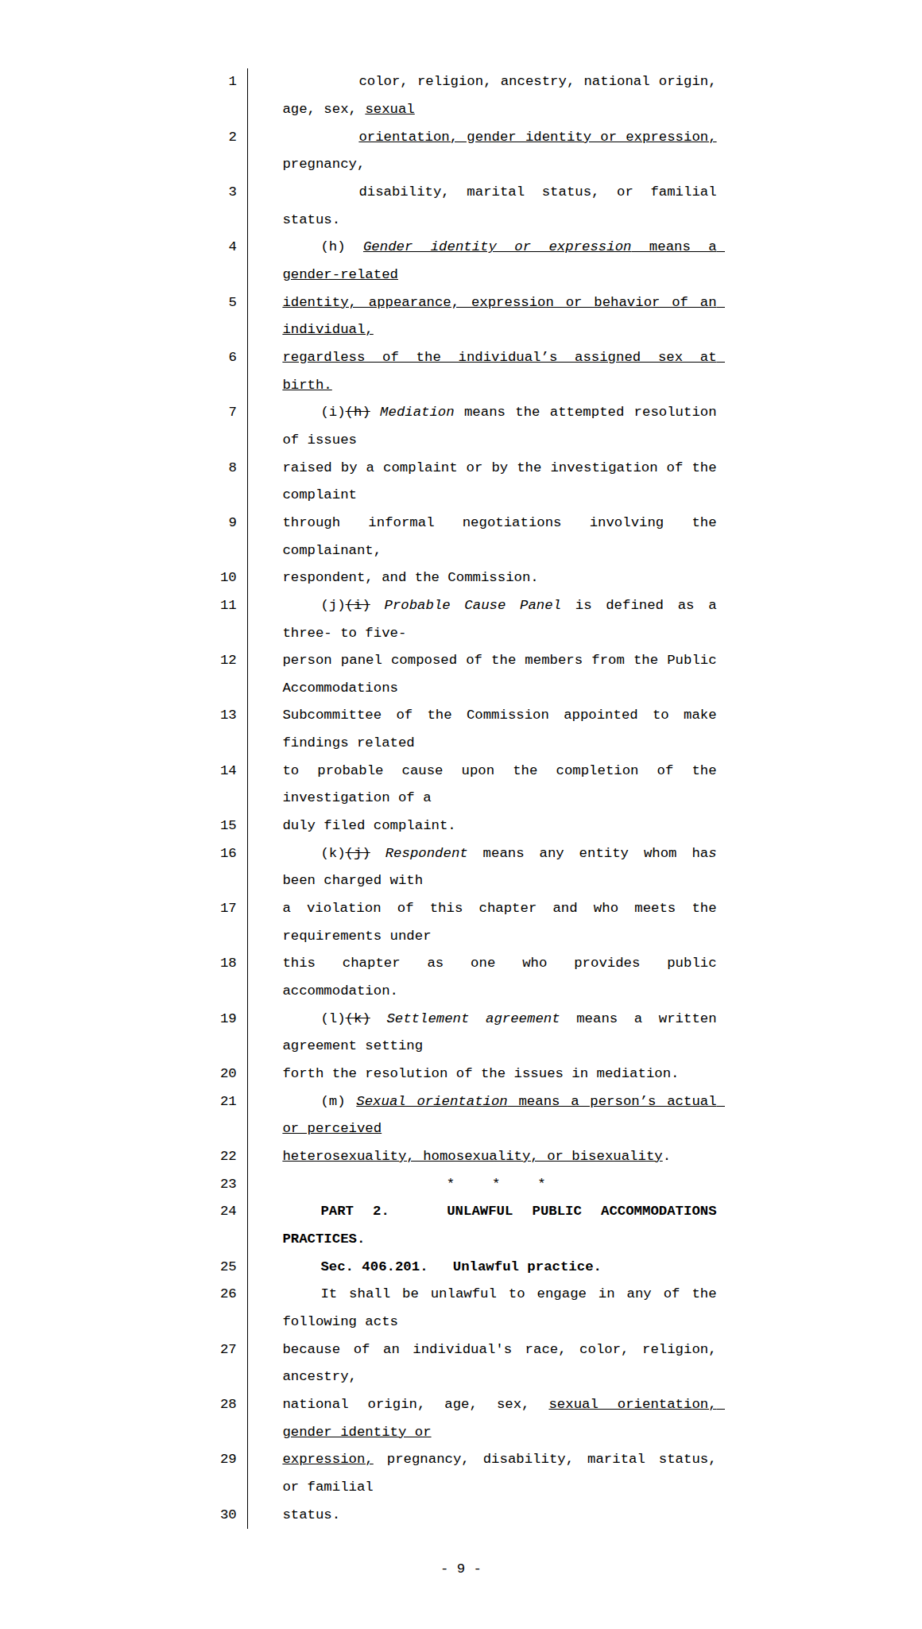1 color, religion, ancestry, national origin, age, sex, sexual
2 orientation, gender identity or expression, pregnancy,
3 disability, marital status, or familial status.
4(h) Gender identity or expression means a gender-related
5 identity, appearance, expression or behavior of an individual,
6 regardless of the individual’s assigned sex at birth.
7(i)(h) Mediation means the attempted resolution of issues
8raised by a complaint or by the investigation of the complaint
9through informal negotiations involving the complainant,
10respondent, and the Commission.
11(j)(i) Probable Cause Panel is defined as a three- to five-
12person panel composed of the members from the Public Accommodations
13 Subcommittee of the Commission appointed to make findings related
14to probable cause upon the completion of the investigation of a
15duly filed complaint.
16(k)(j) Respondent means any entity whom has been charged with
17a violation of this chapter and who meets the requirements under
18this chapter as one who provides public accommodation.
19(l)(k) Settlement agreement means a written agreement setting
20forth the resolution of the issues in mediation.
21(m) Sexual orientation means a person’s actual or perceived
22 heterosexuality, homosexuality, or bisexuality.
23
* * *
24 PART 2. UNLAWFUL PUBLIC ACCOMMODATIONS PRACTICES.
25 Sec. 406.201. Unlawful practice.
26 It shall be unlawful to engage in any of the following acts
27because of an individual's race, color, religion, ancestry,
28national origin, age, sex, sexual orientation, gender identity or
29 expression, pregnancy, disability, marital status, or familial
30status.
- 9 -